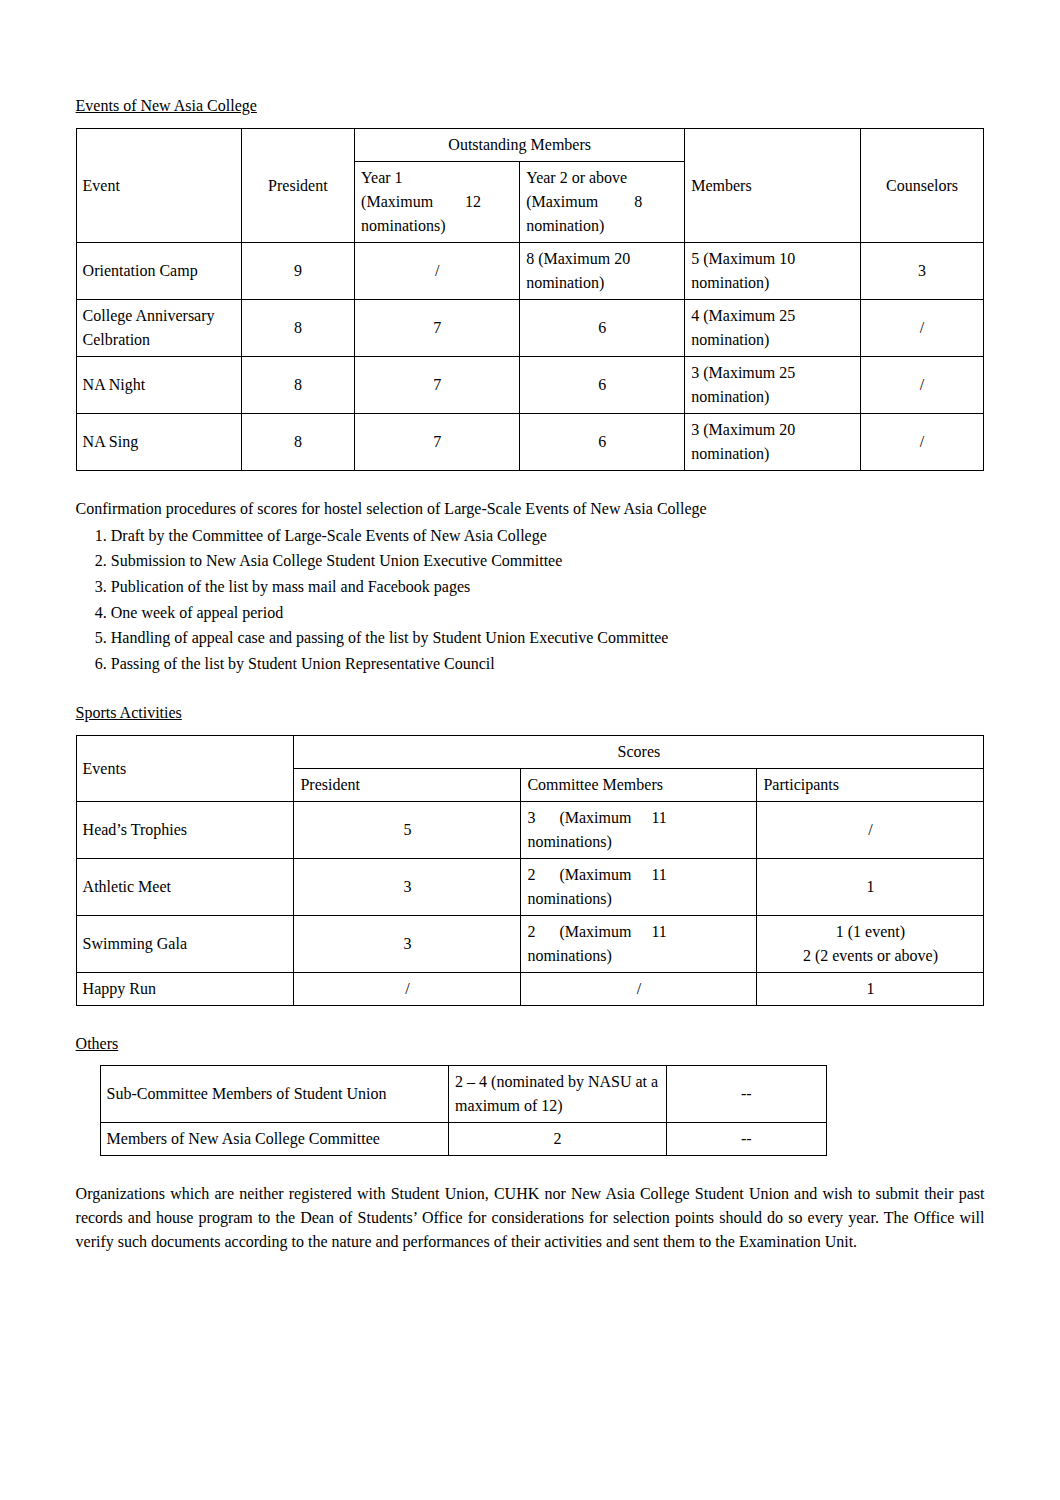Events of New Asia College
| Event | President | Outstanding Members | Members | Counselors |
| --- | --- | --- | --- | --- |
| Year 1 (Maximum 12 nominations) | Year 2 or above (Maximum 8 nomination) |
| Orientation Camp | 9 | / | 8 (Maximum 20 nomination) | 5 (Maximum 10 nomination) | 3 |
| College Anniversary Celbration | 8 | 7 | 6 | 4 (Maximum 25 nomination) | / |
| NA Night | 8 | 7 | 6 | 3 (Maximum 25 nomination) | / |
| NA Sing | 8 | 7 | 6 | 3 (Maximum 20 nomination) | / |
Confirmation procedures of scores for hostel selection of Large-Scale Events of New Asia College
Draft by the Committee of Large-Scale Events of New Asia College
Submission to New Asia College Student Union Executive Committee
Publication of the list by mass mail and Facebook pages
One week of appeal period
Handling of appeal case and passing of the list by Student Union Executive Committee
Passing of the list by Student Union Representative Council
Sports Activities
| Events | Scores |
| --- | --- |
| President | Committee Members | Participants |
| Head’s Trophies | 5 | 3 (Maximum 11 nominations) | / |
| Athletic Meet | 3 | 2 (Maximum 11 nominations) | 1 |
| Swimming Gala | 3 | 2 (Maximum 11 nominations) | 1 (1 event) 2 (2 events or above) |
| Happy Run | / | / | 1 |
Others
| Sub-Committee Members of Student Union | 2 – 4 (nominated by NASU at a maximum of 12) | -- |
| Members of New Asia College Committee | 2 | -- |
Organizations which are neither registered with Student Union, CUHK nor New Asia College Student Union and wish to submit their past records and house program to the Dean of Students’ Office for considerations for selection points should do so every year. The Office will verify such documents according to the nature and performances of their activities and sent them to the Examination Unit.